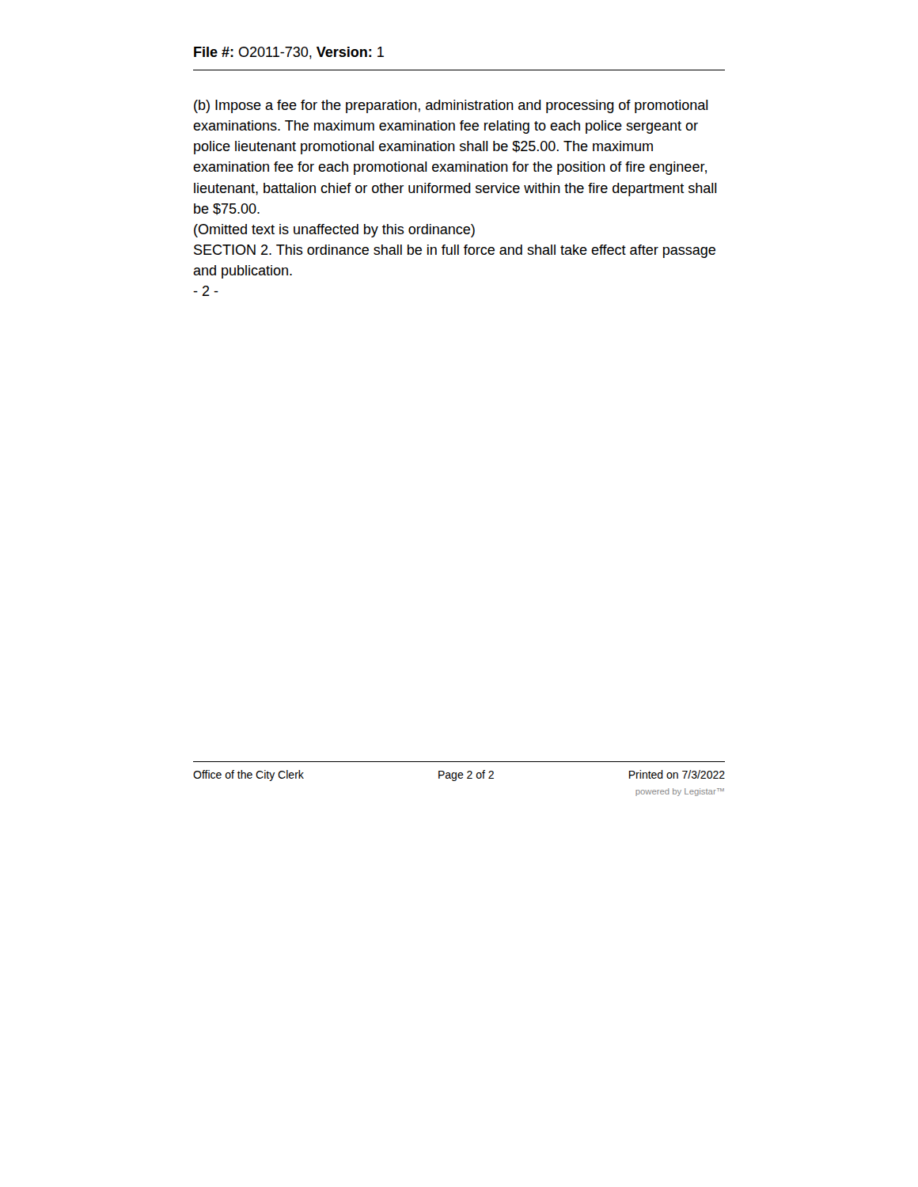File #: O2011-730, Version: 1
(b) Impose a fee for the preparation, administration and processing of promotional examinations. The maximum examination fee relating to each police sergeant or police lieutenant promotional examination shall be $25.00. The maximum examination fee for each promotional examination for the position of fire engineer, lieutenant, battalion chief or other uniformed service within the fire department shall be $75.00.
(Omitted text is unaffected by this ordinance)
SECTION 2. This ordinance shall be in full force and shall take effect after passage and publication.
- 2 -
Office of the City Clerk Page 2 of 2 Printed on 7/3/2022
powered by Legistar™